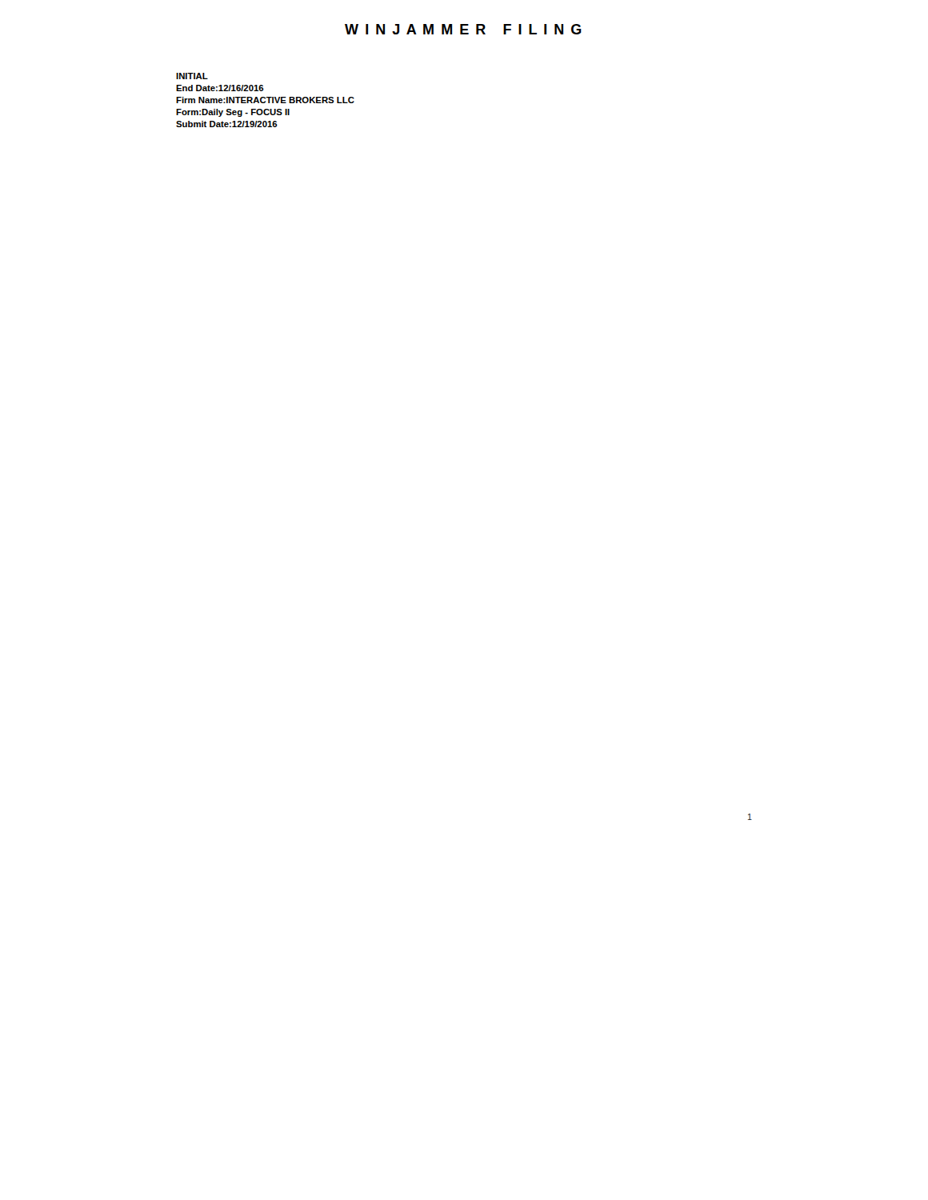W I N J A M M E R F I L I N G
INITIAL
End Date:12/16/2016
Firm Name:INTERACTIVE BROKERS LLC
Form:Daily Seg - FOCUS II
Submit Date:12/19/2016
1